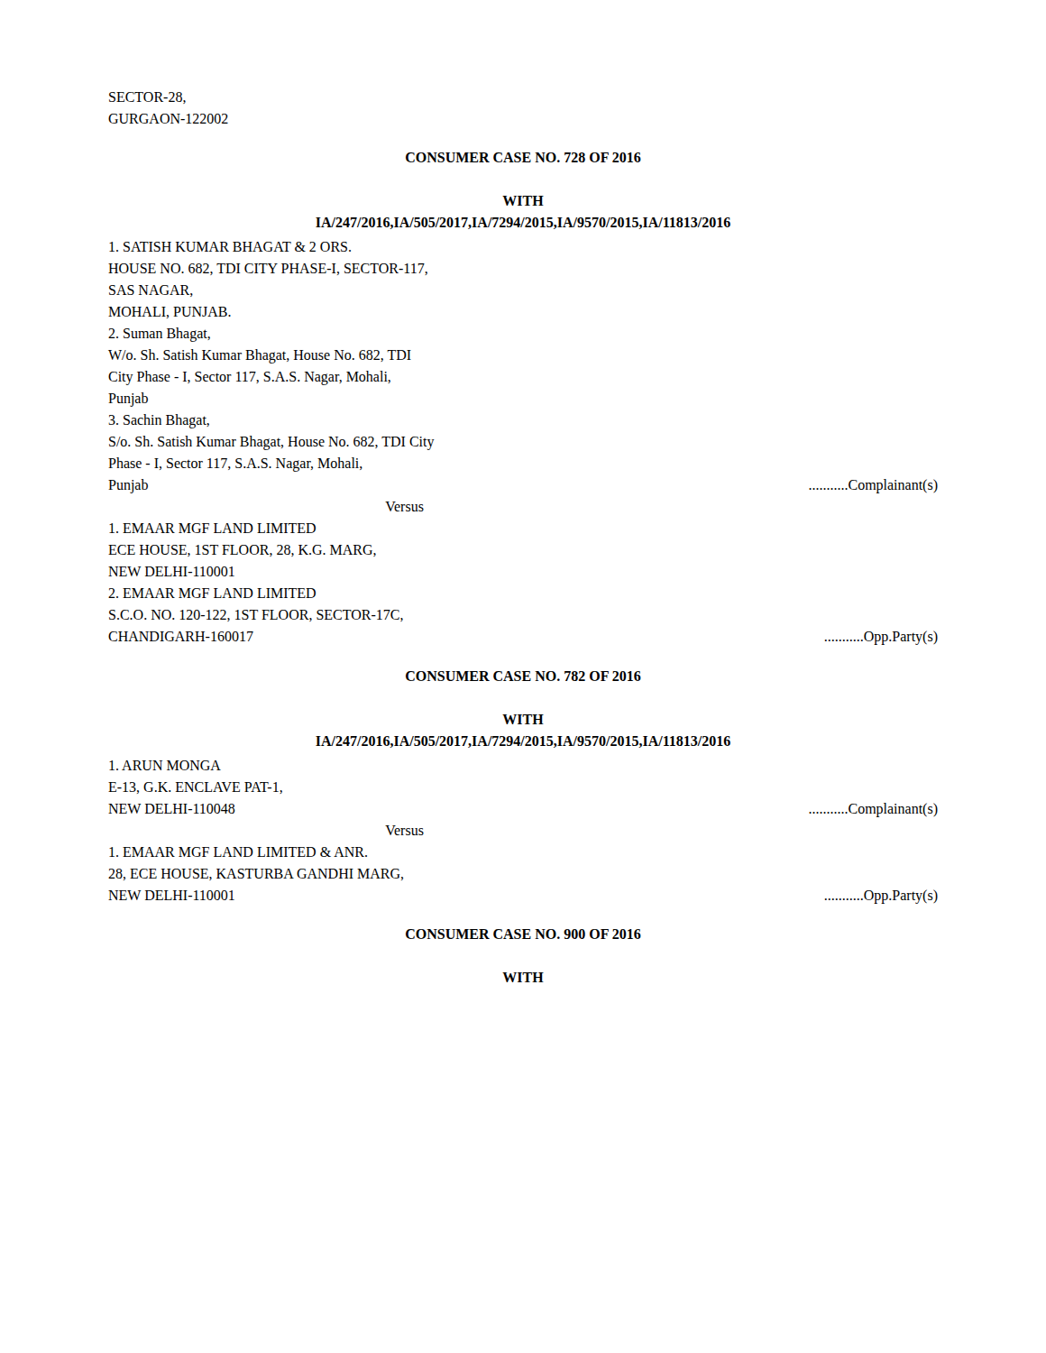SECTOR-28,
GURGAON-122002
CONSUMER CASE NO. 728 OF 2016
WITH
IA/247/2016,IA/505/2017,IA/7294/2015,IA/9570/2015,IA/11813/2016
1. SATISH KUMAR BHAGAT & 2 ORS.
HOUSE NO. 682, TDI CITY PHASE-I, SECTOR-117,
SAS NAGAR,
MOHALI, PUNJAB.
2. Suman Bhagat,
W/o. Sh. Satish Kumar Bhagat, House No. 682, TDI
City Phase - I, Sector 117, S.A.S. Nagar, Mohali,
Punjab
3. Sachin Bhagat,
S/o. Sh. Satish Kumar Bhagat, House No. 682, TDI City
Phase - I, Sector 117, S.A.S. Nagar, Mohali,
Punjab
...........Complainant(s)
Versus
1. EMAAR MGF LAND LIMITED
ECE HOUSE, 1ST FLOOR, 28, K.G. MARG,
NEW DELHI-110001
2. EMAAR MGF LAND LIMITED
S.C.O. NO. 120-122, 1ST FLOOR, SECTOR-17C,
CHANDIGARH-160017
...........Opp.Party(s)
CONSUMER CASE NO. 782 OF 2016
WITH
IA/247/2016,IA/505/2017,IA/7294/2015,IA/9570/2015,IA/11813/2016
1. ARUN MONGA
E-13, G.K. ENCLAVE PAT-1,
NEW DELHI-110048
...........Complainant(s)
Versus
1. EMAAR MGF LAND LIMITED & ANR.
28, ECE HOUSE, KASTURBA GANDHI MARG,
NEW DELHI-110001
...........Opp.Party(s)
CONSUMER CASE NO. 900 OF 2016
WITH